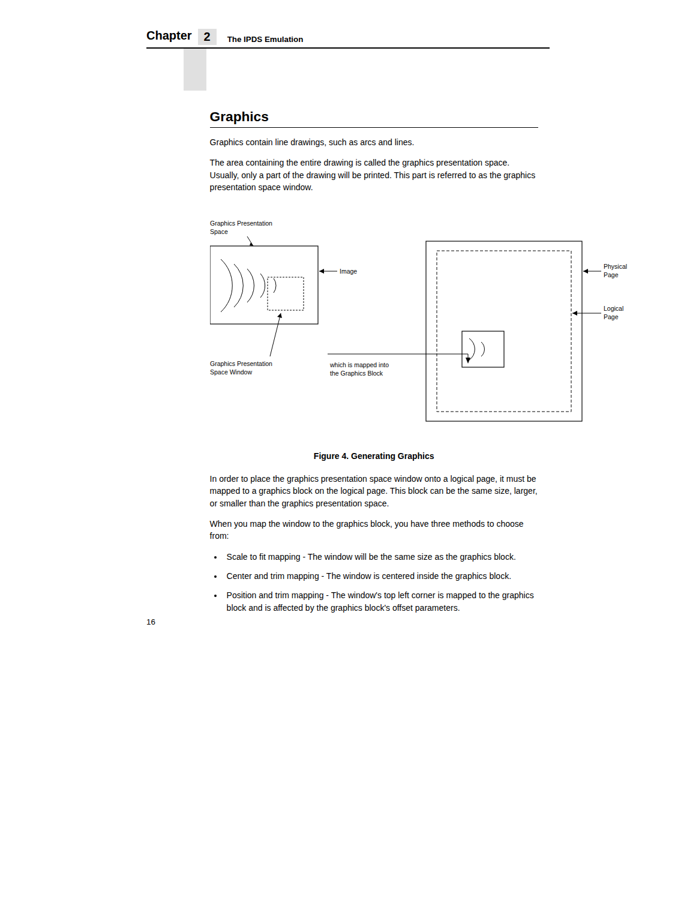Chapter 2 The IPDS Emulation
Graphics
Graphics contain line drawings, such as arcs and lines.
The area containing the entire drawing is called the graphics presentation space. Usually, only a part of the drawing will be printed. This part is referred to as the graphics presentation space window.
Graphics Presentation Space Image Graphics Presentation Space Window which is mapped into the Graphics Block Physical Page Logical Page
Figure 4. Generating Graphics
In order to place the graphics presentation space window onto a logical page, it must be mapped to a graphics block on the logical page. This block can be the same size, larger, or smaller than the graphics presentation space.
When you map the window to the graphics block, you have three methods to choose from:
Scale to fit mapping - The window will be the same size as the graphics block.
Center and trim mapping - The window is centered inside the graphics block.
Position and trim mapping - The window's top left corner is mapped to the graphics block and is affected by the graphics block's offset parameters.
16